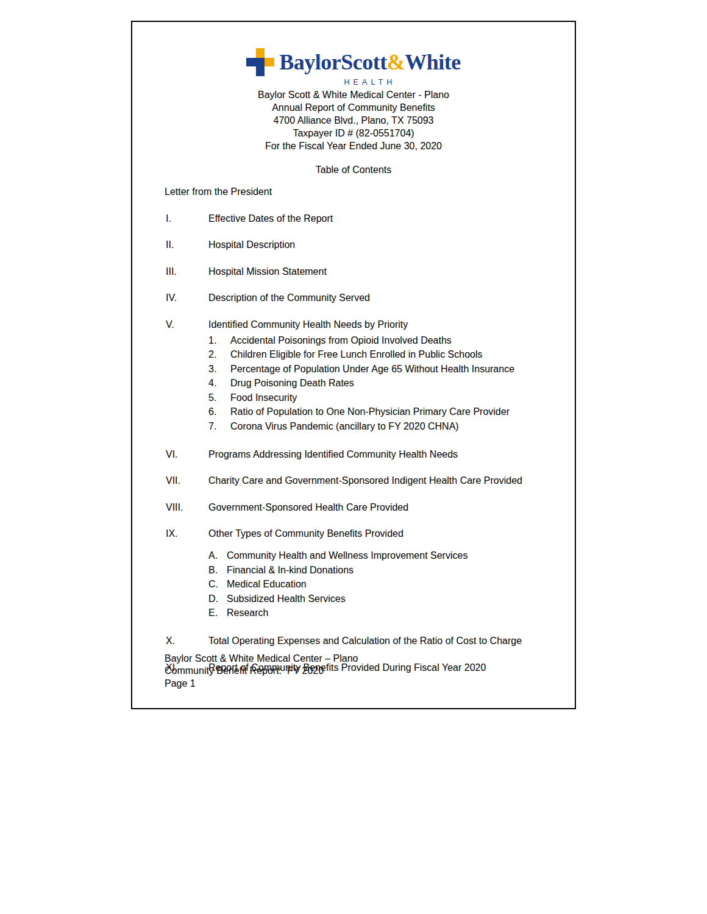Baylor Scott&White
HEALTH
Baylor Scott & White Medical Center - Plano
Annual Report of Community Benefits
4700 Alliance Blvd., Plano, TX 75093
Taxpayer ID # (82-0551704)
For the Fiscal Year Ended June 30, 2020
Table of Contents
Letter from the President
I. Effective Dates of the Report
II. Hospital Description
III. Hospital Mission Statement
IV. Description of the Community Served
V. Identified Community Health Needs by Priority
1. Accidental Poisonings from Opioid Involved Deaths
2. Children Eligible for Free Lunch Enrolled in Public Schools
3. Percentage of Population Under Age 65 Without Health Insurance
4. Drug Poisoning Death Rates
5. Food Insecurity
6. Ratio of Population to One Non-Physician Primary Care Provider
7. Corona Virus Pandemic (ancillary to FY 2020 CHNA)
VI. Programs Addressing Identified Community Health Needs
VII. Charity Care and Government-Sponsored Indigent Health Care Provided
VIII. Government-Sponsored Health Care Provided
IX. Other Types of Community Benefits Provided
A. Community Health and Wellness Improvement Services
B. Financial & In-kind Donations
C. Medical Education
D. Subsidized Health Services
E. Research
X. Total Operating Expenses and Calculation of the Ratio of Cost to Charge
XI. Report of Community Benefits Provided During Fiscal Year 2020
Baylor Scott & White Medical Center – Plano
Community Benefit Report: FY 2020
Page 1